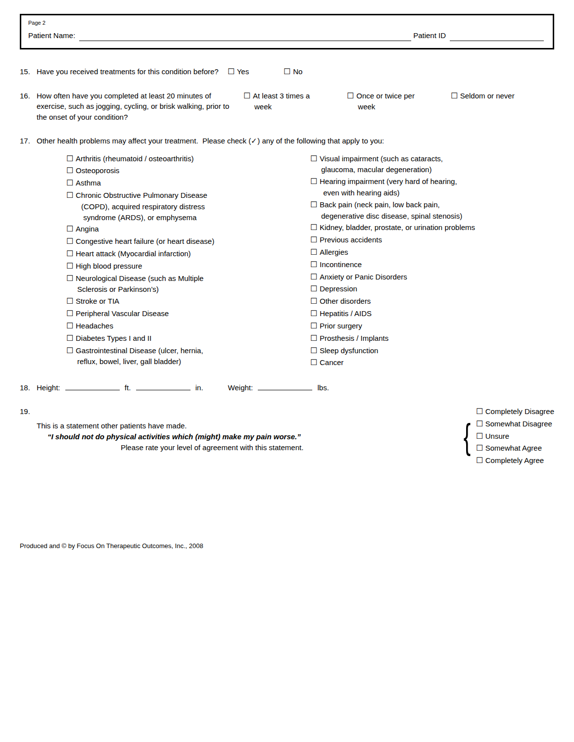Page 2
Patient Name: Patient ID
15.
Have you received treatments for this condition before?
Yes
No
16.
How often have you completed at least 20 minutes of exercise, such as jogging, cycling, or brisk walking, prior to the onset of your condition?
At least 3 times a
week
Once or twice per
week
Seldom or never
17.
Other health problems may affect your treatment. Please check (✓) any of the following that apply to you:
Arthritis (rheumatoid / osteoarthritis)
Osteoporosis
Asthma
Chronic Obstructive Pulmonary Disease (COPD), acquired respiratory distress syndrome (ARDS), or emphysema
Angina
Congestive heart failure (or heart disease)
Heart attack (Myocardial infarction)
High blood pressure
Neurological Disease (such as Multiple Sclerosis or Parkinson’s)
Stroke or TIA
Peripheral Vascular Disease
Headaches
Diabetes Types I and II
Gastrointestinal Disease (ulcer, hernia, reflux, bowel, liver, gall bladder)
Visual impairment (such as cataracts, glaucoma, macular degeneration)
Hearing impairment (very hard of hearing, even with hearing aids)
Back pain (neck pain, low back pain, degenerative disc disease, spinal stenosis)
Kidney, bladder, prostate, or urination problems
Previous accidents
Allergies
Incontinence
Anxiety or Panic Disorders
Depression
Other disorders
Hepatitis / AIDS
Prior surgery
Prosthesis / Implants
Sleep dysfunction
Cancer
18.
Height: ft. in. Weight: lbs.
19.
This is a statement other patients have made.
“I should not do physical activities which (might) make my pain worse.”
Please rate your level of agreement with this statement.
{
Completely Disagree
Somewhat Disagree
Unsure
Somewhat Agree
Completely Agree
Produced and © by Focus On Therapeutic Outcomes, Inc., 2008